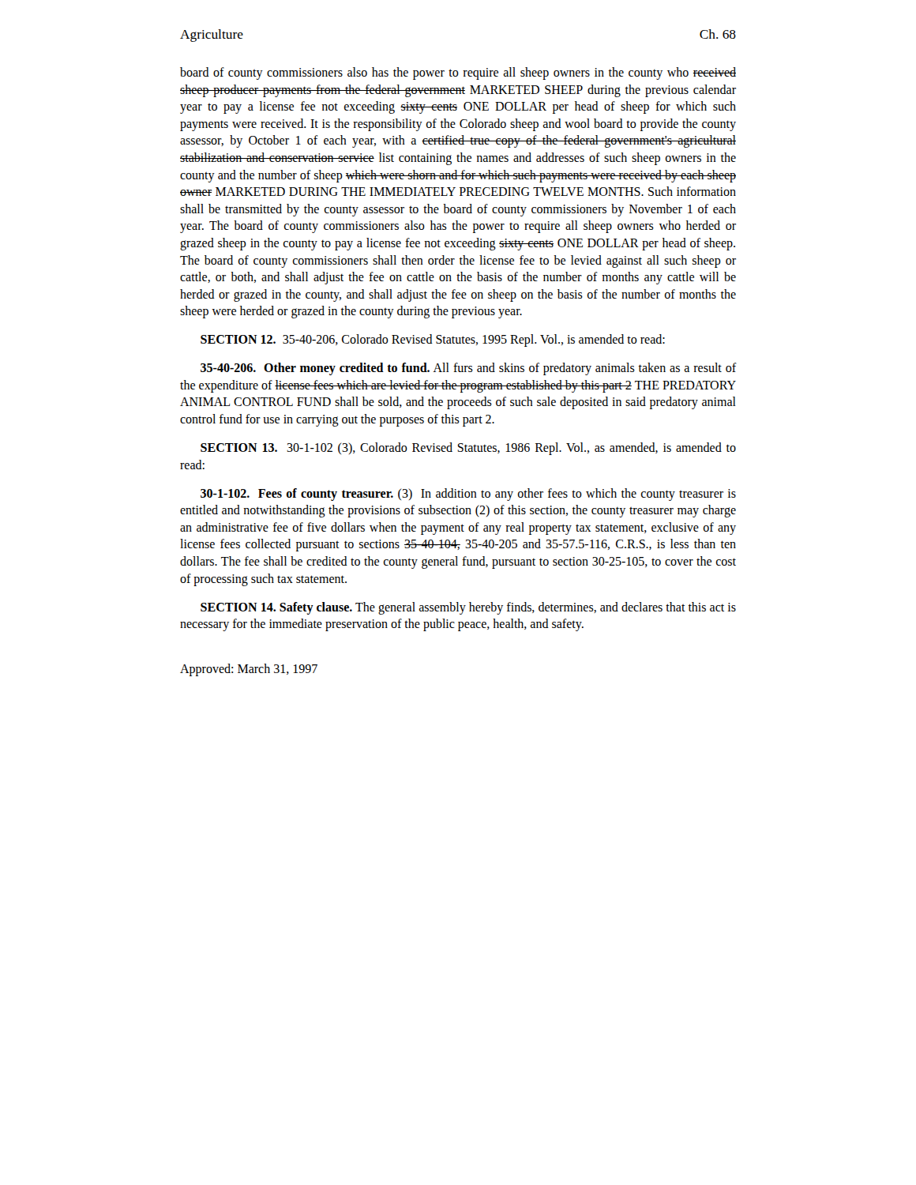Agriculture Ch. 68
board of county commissioners also has the power to require all sheep owners in the county who received sheep producer payments from the federal government MARKETED SHEEP during the previous calendar year to pay a license fee not exceeding sixty cents ONE DOLLAR per head of sheep for which such payments were received. It is the responsibility of the Colorado sheep and wool board to provide the county assessor, by October 1 of each year, with a certified true copy of the federal government's agricultural stabilization and conservation service list containing the names and addresses of such sheep owners in the county and the number of sheep which were shorn and for which such payments were received by each sheep owner MARKETED DURING THE IMMEDIATELY PRECEDING TWELVE MONTHS. Such information shall be transmitted by the county assessor to the board of county commissioners by November 1 of each year. The board of county commissioners also has the power to require all sheep owners who herded or grazed sheep in the county to pay a license fee not exceeding sixty cents ONE DOLLAR per head of sheep. The board of county commissioners shall then order the license fee to be levied against all such sheep or cattle, or both, and shall adjust the fee on cattle on the basis of the number of months any cattle will be herded or grazed in the county, and shall adjust the fee on sheep on the basis of the number of months the sheep were herded or grazed in the county during the previous year.
SECTION 12. 35-40-206, Colorado Revised Statutes, 1995 Repl. Vol., is amended to read:
35-40-206. Other money credited to fund. All furs and skins of predatory animals taken as a result of the expenditure of license fees which are levied for the program established by this part 2 THE PREDATORY ANIMAL CONTROL FUND shall be sold, and the proceeds of such sale deposited in said predatory animal control fund for use in carrying out the purposes of this part 2.
SECTION 13. 30-1-102 (3), Colorado Revised Statutes, 1986 Repl. Vol., as amended, is amended to read:
30-1-102. Fees of county treasurer. (3) In addition to any other fees to which the county treasurer is entitled and notwithstanding the provisions of subsection (2) of this section, the county treasurer may charge an administrative fee of five dollars when the payment of any real property tax statement, exclusive of any license fees collected pursuant to sections 35-40-104, 35-40-205 and 35-57.5-116, C.R.S., is less than ten dollars. The fee shall be credited to the county general fund, pursuant to section 30-25-105, to cover the cost of processing such tax statement.
SECTION 14. Safety clause. The general assembly hereby finds, determines, and declares that this act is necessary for the immediate preservation of the public peace, health, and safety.
Approved: March 31, 1997